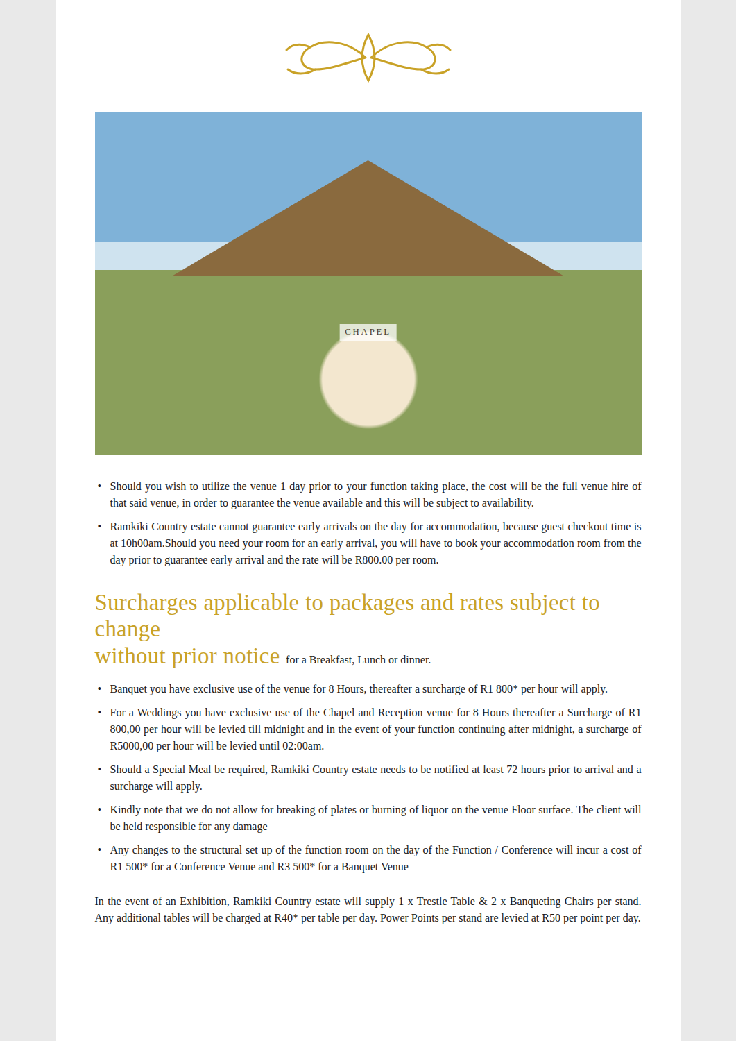Should you wish to utilize the venue 1 day prior to your function taking place, the cost will be the full venue hire of that said venue, in order to guarantee the venue available and this will be subject to availability.
Ramkiki Country estate cannot guarantee early arrivals on the day for accommodation, because guest checkout time is at 10h00am.Should you need your room for an early arrival, you will have to book your accommodation room from the day prior to guarantee early arrival and the rate will be R800.00 per room.
Surcharges applicable to packages and rates subject to change
without prior notice for a Breakfast, Lunch or dinner.
Banquet you have exclusive use of the venue for 8 Hours, thereafter a surcharge of R1 800* per hour will apply.
For a Weddings you have exclusive use of the Chapel and Reception venue for 8 Hours thereafter a Surcharge of R1 800,00 per hour will be levied till midnight and in the event of your function continuing after midnight, a surcharge of R5000,00 per hour will be levied until 02:00am.
Should a Special Meal be required, Ramkiki Country estate needs to be notified at least 72 hours prior to arrival and a surcharge will apply.
Kindly note that we do not allow for breaking of plates or burning of liquor on the venue Floor surface. The client will be held responsible for any damage
Any changes to the structural set up of the function room on the day of the Function / Conference will incur a cost of R1 500* for a Conference Venue and R3 500* for a Banquet Venue
In the event of an Exhibition, Ramkiki Country estate will supply 1 x Trestle Table & 2 x Banqueting Chairs per stand. Any additional tables will be charged at R40* per table per day. Power Points per stand are levied at R50 per point per day.